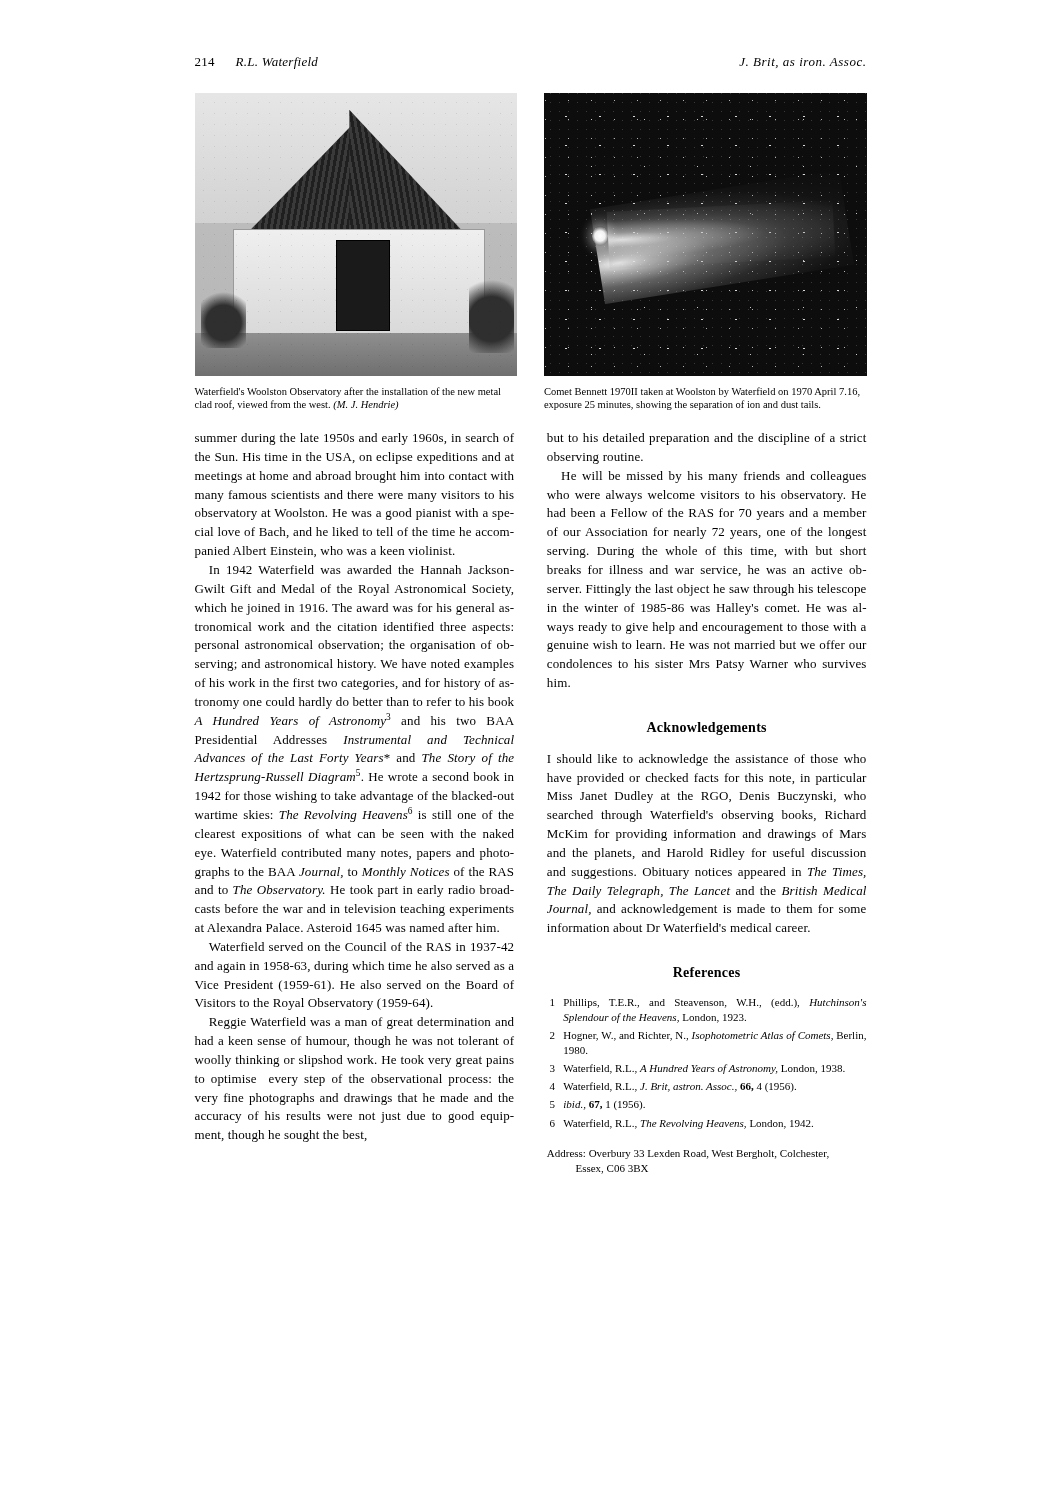214 R.L. Waterfield
J. Brit, as iron. Assoc.
Waterfield's Woolston Observatory after the installation of the new metal clad roof, viewed from the west. (M. J. Hendrie)
Comet Bennett 1970II taken at Woolston by Waterfield on 1970 April 7.16, exposure 25 minutes, showing the separation of ion and dust tails.
summer during the late 1950s and early 1960s, in search of the Sun. His time in the USA, on eclipse expeditions and at meetings at home and abroad brought him into contact with many famous scientists and there were many visitors to his observatory at Woolston. He was a good pianist with a special love of Bach, and he liked to tell of the time he accompanied Albert Einstein, who was a keen violinist.
In 1942 Waterfield was awarded the Hannah Jackson-Gwilt Gift and Medal of the Royal Astronomical Society, which he joined in 1916. The award was for his general astronomical work and the citation identified three aspects: personal astronomical observation; the organisation of observing; and astronomical history. We have noted examples of his work in the first two categories, and for history of astronomy one could hardly do better than to refer to his book A Hundred Years of Astronomy3 and his two BAA Presidential Addresses Instrumental and Technical Advances of the Last Forty Years* and The Story of the Hertzsprung-Russell Diagram5. He wrote a second book in 1942 for those wishing to take advantage of the blacked-out wartime skies: The Revolving Heavens6 is still one of the clearest expositions of what can be seen with the naked eye. Waterfield contributed many notes, papers and photographs to the BAA Journal, to Monthly Notices of the RAS and to The Observatory. He took part in early radio broadcasts before the war and in television teaching experiments at Alexandra Palace. Asteroid 1645 was named after him.
Waterfield served on the Council of the RAS in 1937-42 and again in 1958-63, during which time he also served as a Vice President (1959-61). He also served on the Board of Visitors to the Royal Observatory (1959-64).
Reggie Waterfield was a man of great determination and had a keen sense of humour, though he was not tolerant of woolly thinking or slipshod work. He took very great pains to optimise every step of the observational process: the very fine photographs and drawings that he made and the accuracy of his results were not just due to good equipment, though he sought the best,
but to his detailed preparation and the discipline of a strict observing routine.
He will be missed by his many friends and colleagues who were always welcome visitors to his observatory. He had been a Fellow of the RAS for 70 years and a member of our Association for nearly 72 years, one of the longest serving. During the whole of this time, with but short breaks for illness and war service, he was an active observer. Fittingly the last object he saw through his telescope in the winter of 1985-86 was Halley's comet. He was always ready to give help and encouragement to those with a genuine wish to learn. He was not married but we offer our condolences to his sister Mrs Patsy Warner who survives him.
Acknowledgements
I should like to acknowledge the assistance of those who have provided or checked facts for this note, in particular Miss Janet Dudley at the RGO, Denis Buczynski, who searched through Waterfield's observing books, Richard McKim for providing information and drawings of Mars and the planets, and Harold Ridley for useful discussion and suggestions. Obituary notices appeared in The Times, The Daily Telegraph, The Lancet and the British Medical Journal, and acknowledgement is made to them for some information about Dr Waterfield's medical career.
References
Phillips, T.E.R., and Steavenson, W.H., (edd.), Hutchinson's Splendour of the Heavens, London, 1923.
Hogner, W., and Richter, N., Isophotometric Atlas of Comets, Berlin, 1980.
Waterfield, R.L., A Hundred Years of Astronomy, London, 1938.
Waterfield, R.L., J. Brit, astron. Assoc., 66, 4 (1956).
ibid., 67, 1 (1956).
Waterfield, R.L., The Revolving Heavens, London, 1942.
Address: Overbury 33 Lexden Road, West Bergholt, Colchester, Essex, C06 3BX